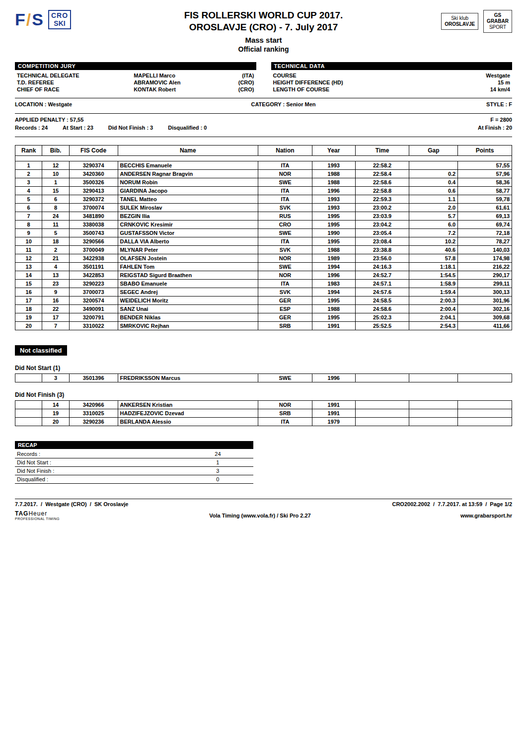F/S
CRO
SKI
FIS ROLLERSKI WORLD CUP 2017.
OROSLAVJE (CRO) - 7. July 2017
Mass start
Official ranking
Ski klub
OROSLAVJE
GS
GRABAR
SPORT
COMPETITION JURY
| TECHNICAL DELEGATE | MAPELLI Marco | (ITA) |
| T.D. REFEREE | ABRAMOVIC Alen | (CRO) |
| CHIEF OF RACE | KONTAK Robert | (CRO) |
TECHNICAL DATA
| COURSE | Westgate |
| HEIGHT DIFFERENCE (HD) | 15 m |
| LENGTH OF COURSE | 14 km/4 |
LOCATION : Westgate
CATEGORY : Senior Men
STYLE : F
APPLIED PENALTY : 57,55
F = 2800
Records : 24 At Start : 23 Did Not Finish : 3 Disqualified : 0 At Finish : 20
| Rank | Bib. | FIS Code | Name | Nation | Year | Time | Gap | Points |
| --- | --- | --- | --- | --- | --- | --- | --- | --- |
| 1 | 12 | 3290374 | BECCHIS Emanuele | ITA | 1993 | 22:58.2 | | 57,55 |
| 2 | 10 | 3420360 | ANDERSEN Ragnar Bragvin | NOR | 1988 | 22:58.4 | 0.2 | 57,96 |
| 3 | 1 | 3500326 | NORUM Robin | SWE | 1988 | 22:58.6 | 0.4 | 58,36 |
| 4 | 15 | 3290413 | GIARDINA Jacopo | ITA | 1996 | 22:58.8 | 0.6 | 58,77 |
| 5 | 6 | 3290372 | TANEL Matteo | ITA | 1993 | 22:59.3 | 1.1 | 59,78 |
| 6 | 8 | 3700074 | SULEK Miroslav | SVK | 1993 | 23:00.2 | 2.0 | 61,61 |
| 7 | 24 | 3481890 | BEZGIN Ilia | RUS | 1995 | 23:03.9 | 5.7 | 69,13 |
| 8 | 11 | 3380038 | CRNKOVIC Kresimir | CRO | 1995 | 23:04.2 | 6.0 | 69,74 |
| 9 | 5 | 3500743 | GUSTAFSSON Victor | SWE | 1990 | 23:05.4 | 7.2 | 72,18 |
| 10 | 18 | 3290566 | DALLA VIA Alberto | ITA | 1995 | 23:08.4 | 10.2 | 78,27 |
| 11 | 2 | 3700049 | MLYNAR Peter | SVK | 1988 | 23:38.8 | 40.6 | 140,03 |
| 12 | 21 | 3422938 | OLAFSEN Jostein | NOR | 1989 | 23:56.0 | 57.8 | 174,98 |
| 13 | 4 | 3501191 | FAHLEN Tom | SWE | 1994 | 24:16.3 | 1:18.1 | 216,22 |
| 14 | 13 | 3422853 | REIGSTAD Sigurd Braathen | NOR | 1996 | 24:52.7 | 1:54.5 | 290,17 |
| 15 | 23 | 3290223 | SBABO Emanuele | ITA | 1983 | 24:57.1 | 1:58.9 | 299,11 |
| 16 | 9 | 3700073 | SEGEC Andrej | SVK | 1994 | 24:57.6 | 1:59.4 | 300,13 |
| 17 | 16 | 3200574 | WEIDELICH Moritz | GER | 1995 | 24:58.5 | 2:00.3 | 301,96 |
| 18 | 22 | 3490091 | SANZ Unai | ESP | 1988 | 24:58.6 | 2:00.4 | 302,16 |
| 19 | 17 | 3200791 | BENDER Niklas | GER | 1995 | 25:02.3 | 2:04.1 | 309,68 |
| 20 | 7 | 3310022 | SMRKOVIC Rejhan | SRB | 1991 | 25:52.5 | 2:54.3 | 411,66 |
Not classified
Did Not Start (1)
| | 3 | 3501396 | FREDRIKSSON Marcus | SWE | 1996 | | | |
Did Not Finish (3)
| | 14 | 3420966 | ANKERSEN Kristian | NOR | 1991 | | | |
| | 19 | 3310025 | HADZIFEJZOVIC Dzevad | SRB | 1991 | | | |
| | 20 | 3290236 | BERLANDA Alessio | ITA | 1979 | | | |
RECAP
| Records : | 24 |
| Did Not Start : | 1 |
| Did Not Finish : | 3 |
| Disqualified : | 0 |
7.7.2017. / Westgate (CRO) / SK Oroslavje
CRO2002.2002 / 7.7.2017. at 13:59 / Page 1/2
TAGHeuer PROFESSIONAL TIMING
Vola Timing (www.vola.fr) / Ski Pro 2.27
www.grabarsport.hr